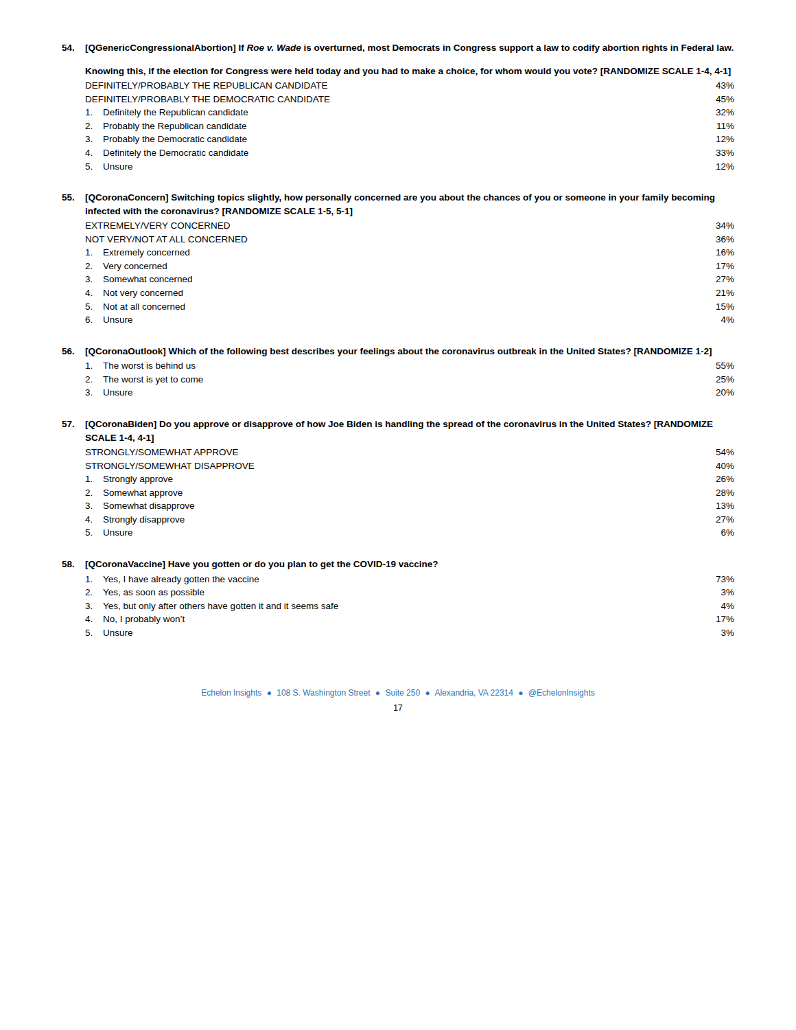54.
[QGenericCongressionalAbortion] If Roe v. Wade is overturned, most Democrats in Congress support a law to codify abortion rights in Federal law.
Knowing this, if the election for Congress were held today and you had to make a choice, for whom would you vote? [RANDOMIZE SCALE 1-4, 4-1]
Definitely/probably the Republican candidate
43%
Definitely/probably the Democratic candidate
45%
1.
Definitely the Republican candidate
32%
2.
Probably the Republican candidate
11%
3.
Probably the Democratic candidate
12%
4.
Definitely the Democratic candidate
33%
5.
Unsure
12%
55.
[QCoronaConcern] Switching topics slightly, how personally concerned are you about the chances of you or someone in your family becoming infected with the coronavirus? [RANDOMIZE SCALE 1-5, 5-1]
Extremely/very concerned
34%
Not very/not at all concerned
36%
1.
Extremely concerned
16%
2.
Very concerned
17%
3.
Somewhat concerned
27%
4.
Not very concerned
21%
5.
Not at all concerned
15%
6.
Unsure
4%
56.
[QCoronaOutlook] Which of the following best describes your feelings about the coronavirus outbreak in the United States? [RANDOMIZE 1-2]
1.
The worst is behind us
55%
2.
The worst is yet to come
25%
3.
Unsure
20%
57.
[QCoronaBiden] Do you approve or disapprove of how Joe Biden is handling the spread of the coronavirus in the United States? [RANDOMIZE SCALE 1-4, 4-1]
Strongly/somewhat approve
54%
Strongly/somewhat disapprove
40%
1.
Strongly approve
26%
2.
Somewhat approve
28%
3.
Somewhat disapprove
13%
4.
Strongly disapprove
27%
5.
Unsure
6%
58.
[QCoronaVaccine] Have you gotten or do you plan to get the COVID-19 vaccine?
1.
Yes, I have already gotten the vaccine
73%
2.
Yes, as soon as possible
3%
3.
Yes, but only after others have gotten it and it seems safe
4%
4.
No, I probably won’t
17%
5.
Unsure
3%
Echelon Insights ● 108 S. Washington Street ● Suite 250 ● Alexandria, VA 22314 ● @EchelonInsights
17